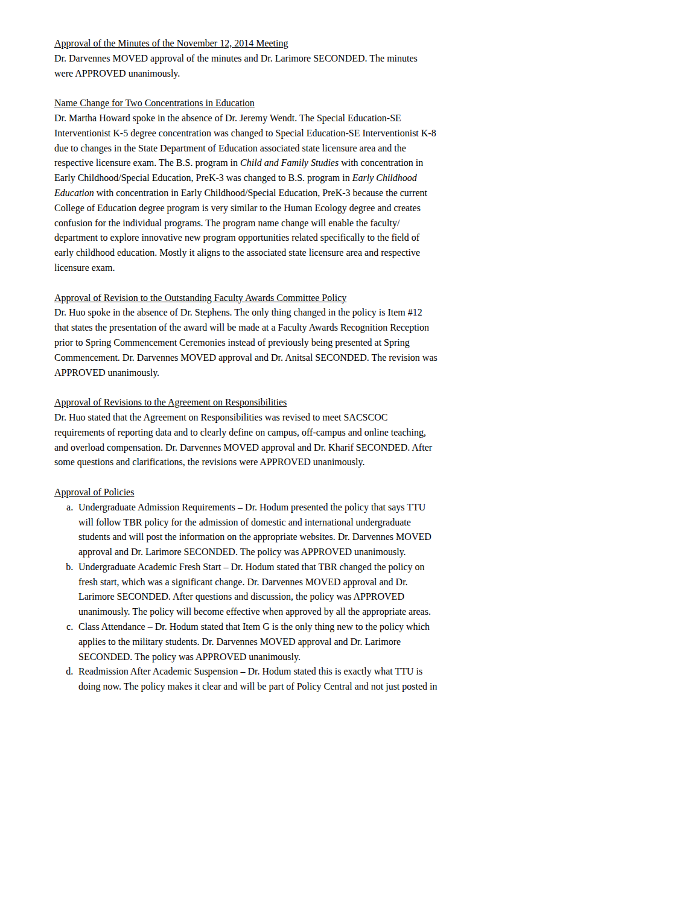Approval of the Minutes of the November 12, 2014 Meeting
Dr. Darvennes MOVED approval of the minutes and Dr. Larimore SECONDED. The minutes were APPROVED unanimously.
Name Change for Two Concentrations in Education
Dr. Martha Howard spoke in the absence of Dr. Jeremy Wendt. The Special Education-SE Interventionist K-5 degree concentration was changed to Special Education-SE Interventionist K-8 due to changes in the State Department of Education associated state licensure area and the respective licensure exam. The B.S. program in Child and Family Studies with concentration in Early Childhood/Special Education, PreK-3 was changed to B.S. program in Early Childhood Education with concentration in Early Childhood/Special Education, PreK-3 because the current College of Education degree program is very similar to the Human Ecology degree and creates confusion for the individual programs. The program name change will enable the faculty/ department to explore innovative new program opportunities related specifically to the field of early childhood education. Mostly it aligns to the associated state licensure area and respective licensure exam.
Approval of Revision to the Outstanding Faculty Awards Committee Policy
Dr. Huo spoke in the absence of Dr. Stephens. The only thing changed in the policy is Item #12 that states the presentation of the award will be made at a Faculty Awards Recognition Reception prior to Spring Commencement Ceremonies instead of previously being presented at Spring Commencement. Dr. Darvennes MOVED approval and Dr. Anitsal SECONDED. The revision was APPROVED unanimously.
Approval of Revisions to the Agreement on Responsibilities
Dr. Huo stated that the Agreement on Responsibilities was revised to meet SACSCOC requirements of reporting data and to clearly define on campus, off-campus and online teaching, and overload compensation. Dr. Darvennes MOVED approval and Dr. Kharif SECONDED. After some questions and clarifications, the revisions were APPROVED unanimously.
Approval of Policies
Undergraduate Admission Requirements – Dr. Hodum presented the policy that says TTU will follow TBR policy for the admission of domestic and international undergraduate students and will post the information on the appropriate websites. Dr. Darvennes MOVED approval and Dr. Larimore SECONDED. The policy was APPROVED unanimously.
Undergraduate Academic Fresh Start – Dr. Hodum stated that TBR changed the policy on fresh start, which was a significant change. Dr. Darvennes MOVED approval and Dr. Larimore SECONDED. After questions and discussion, the policy was APPROVED unanimously. The policy will become effective when approved by all the appropriate areas.
Class Attendance – Dr. Hodum stated that Item G is the only thing new to the policy which applies to the military students. Dr. Darvennes MOVED approval and Dr. Larimore SECONDED. The policy was APPROVED unanimously.
Readmission After Academic Suspension – Dr. Hodum stated this is exactly what TTU is doing now. The policy makes it clear and will be part of Policy Central and not just posted in